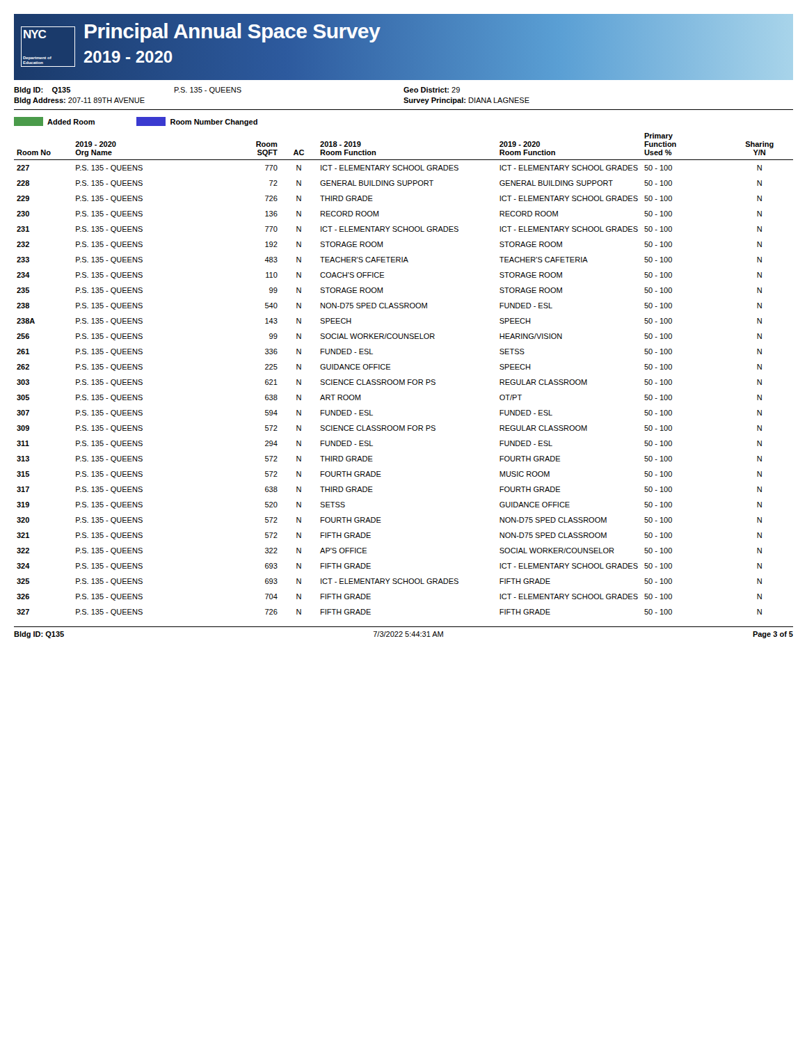NYC
Department of
Education
Principal Annual Space Survey
2019 - 2020
Bldg ID: Q135
P.S. 135 - QUEENS
Geo District: 29
Bldg Address: 207-11 89TH AVENUE
Survey Principal: DIANA LAGNESE
Added Room
Room Number Changed
| Room No | 2019 - 2020 Org Name | Room SQFT | AC | 2018 - 2019 Room Function | 2019 - 2020 Room Function | Primary Function Used % | Sharing Y/N |
| --- | --- | --- | --- | --- | --- | --- | --- |
| 227 | P.S. 135 - QUEENS | 770 | N | ICT - ELEMENTARY SCHOOL GRADES | ICT - ELEMENTARY SCHOOL GRADES | 50 - 100 | N |
| 228 | P.S. 135 - QUEENS | 72 | N | GENERAL BUILDING SUPPORT | GENERAL BUILDING SUPPORT | 50 - 100 | N |
| 229 | P.S. 135 - QUEENS | 726 | N | THIRD GRADE | ICT - ELEMENTARY SCHOOL GRADES | 50 - 100 | N |
| 230 | P.S. 135 - QUEENS | 136 | N | RECORD ROOM | RECORD ROOM | 50 - 100 | N |
| 231 | P.S. 135 - QUEENS | 770 | N | ICT - ELEMENTARY SCHOOL GRADES | ICT - ELEMENTARY SCHOOL GRADES | 50 - 100 | N |
| 232 | P.S. 135 - QUEENS | 192 | N | STORAGE ROOM | STORAGE ROOM | 50 - 100 | N |
| 233 | P.S. 135 - QUEENS | 483 | N | TEACHER'S CAFETERIA | TEACHER'S CAFETERIA | 50 - 100 | N |
| 234 | P.S. 135 - QUEENS | 110 | N | COACH'S OFFICE | STORAGE ROOM | 50 - 100 | N |
| 235 | P.S. 135 - QUEENS | 99 | N | STORAGE ROOM | STORAGE ROOM | 50 - 100 | N |
| 238 | P.S. 135 - QUEENS | 540 | N | NON-D75 SPED CLASSROOM | FUNDED - ESL | 50 - 100 | N |
| 238A | P.S. 135 - QUEENS | 143 | N | SPEECH | SPEECH | 50 - 100 | N |
| 256 | P.S. 135 - QUEENS | 99 | N | SOCIAL WORKER/COUNSELOR | HEARING/VISION | 50 - 100 | N |
| 261 | P.S. 135 - QUEENS | 336 | N | FUNDED - ESL | SETSS | 50 - 100 | N |
| 262 | P.S. 135 - QUEENS | 225 | N | GUIDANCE OFFICE | SPEECH | 50 - 100 | N |
| 303 | P.S. 135 - QUEENS | 621 | N | SCIENCE CLASSROOM FOR PS | REGULAR CLASSROOM | 50 - 100 | N |
| 305 | P.S. 135 - QUEENS | 638 | N | ART ROOM | OT/PT | 50 - 100 | N |
| 307 | P.S. 135 - QUEENS | 594 | N | FUNDED - ESL | FUNDED - ESL | 50 - 100 | N |
| 309 | P.S. 135 - QUEENS | 572 | N | SCIENCE CLASSROOM FOR PS | REGULAR CLASSROOM | 50 - 100 | N |
| 311 | P.S. 135 - QUEENS | 294 | N | FUNDED - ESL | FUNDED - ESL | 50 - 100 | N |
| 313 | P.S. 135 - QUEENS | 572 | N | THIRD GRADE | FOURTH GRADE | 50 - 100 | N |
| 315 | P.S. 135 - QUEENS | 572 | N | FOURTH GRADE | MUSIC ROOM | 50 - 100 | N |
| 317 | P.S. 135 - QUEENS | 638 | N | THIRD GRADE | FOURTH GRADE | 50 - 100 | N |
| 319 | P.S. 135 - QUEENS | 520 | N | SETSS | GUIDANCE OFFICE | 50 - 100 | N |
| 320 | P.S. 135 - QUEENS | 572 | N | FOURTH GRADE | NON-D75 SPED CLASSROOM | 50 - 100 | N |
| 321 | P.S. 135 - QUEENS | 572 | N | FIFTH GRADE | NON-D75 SPED CLASSROOM | 50 - 100 | N |
| 322 | P.S. 135 - QUEENS | 322 | N | AP'S OFFICE | SOCIAL WORKER/COUNSELOR | 50 - 100 | N |
| 324 | P.S. 135 - QUEENS | 693 | N | FIFTH GRADE | ICT - ELEMENTARY SCHOOL GRADES | 50 - 100 | N |
| 325 | P.S. 135 - QUEENS | 693 | N | ICT - ELEMENTARY SCHOOL GRADES | FIFTH GRADE | 50 - 100 | N |
| 326 | P.S. 135 - QUEENS | 704 | N | FIFTH GRADE | ICT - ELEMENTARY SCHOOL GRADES | 50 - 100 | N |
| 327 | P.S. 135 - QUEENS | 726 | N | FIFTH GRADE | FIFTH GRADE | 50 - 100 | N |
Bldg ID: Q135
7/3/2022 5:44:31 AM
Page 3 of 5